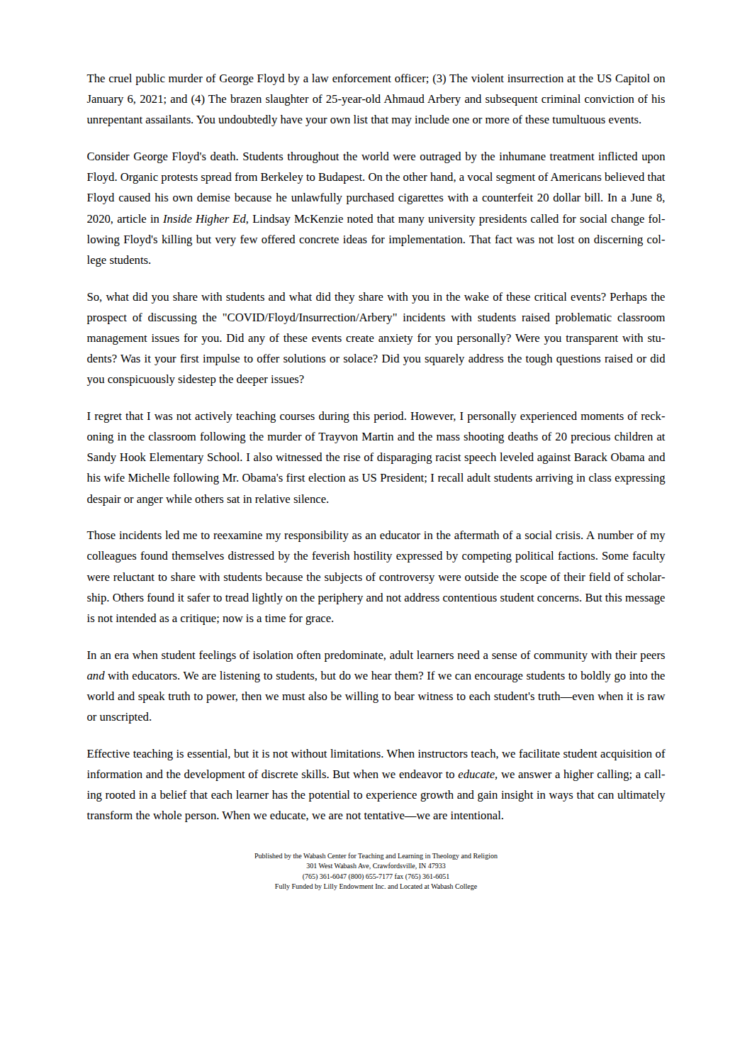The cruel public murder of George Floyd by a law enforcement officer; (3) The violent insurrection at the US Capitol on January 6, 2021; and (4) The brazen slaughter of 25-year-old Ahmaud Arbery and subsequent criminal conviction of his unrepentant assailants. You undoubtedly have your own list that may include one or more of these tumultuous events.
Consider George Floyd's death. Students throughout the world were outraged by the inhumane treatment inflicted upon Floyd. Organic protests spread from Berkeley to Budapest. On the other hand, a vocal segment of Americans believed that Floyd caused his own demise because he unlawfully purchased cigarettes with a counterfeit 20 dollar bill. In a June 8, 2020, article in Inside Higher Ed, Lindsay McKenzie noted that many university presidents called for social change following Floyd's killing but very few offered concrete ideas for implementation. That fact was not lost on discerning college students.
So, what did you share with students and what did they share with you in the wake of these critical events? Perhaps the prospect of discussing the "COVID/Floyd/Insurrection/Arbery" incidents with students raised problematic classroom management issues for you. Did any of these events create anxiety for you personally? Were you transparent with students? Was it your first impulse to offer solutions or solace? Did you squarely address the tough questions raised or did you conspicuously sidestep the deeper issues?
I regret that I was not actively teaching courses during this period. However, I personally experienced moments of reckoning in the classroom following the murder of Trayvon Martin and the mass shooting deaths of 20 precious children at Sandy Hook Elementary School. I also witnessed the rise of disparaging racist speech leveled against Barack Obama and his wife Michelle following Mr. Obama's first election as US President; I recall adult students arriving in class expressing despair or anger while others sat in relative silence.
Those incidents led me to reexamine my responsibility as an educator in the aftermath of a social crisis. A number of my colleagues found themselves distressed by the feverish hostility expressed by competing political factions. Some faculty were reluctant to share with students because the subjects of controversy were outside the scope of their field of scholarship. Others found it safer to tread lightly on the periphery and not address contentious student concerns. But this message is not intended as a critique; now is a time for grace.
In an era when student feelings of isolation often predominate, adult learners need a sense of community with their peers and with educators. We are listening to students, but do we hear them? If we can encourage students to boldly go into the world and speak truth to power, then we must also be willing to bear witness to each student's truth—even when it is raw or unscripted.
Effective teaching is essential, but it is not without limitations. When instructors teach, we facilitate student acquisition of information and the development of discrete skills. But when we endeavor to educate, we answer a higher calling; a calling rooted in a belief that each learner has the potential to experience growth and gain insight in ways that can ultimately transform the whole person. When we educate, we are not tentative—we are intentional.
Published by the Wabash Center for Teaching and Learning in Theology and Religion
301 West Wabash Ave, Crawfordsville, IN 47933
(765) 361-6047 (800) 655-7177 fax (765) 361-6051
Fully Funded by Lilly Endowment Inc. and Located at Wabash College